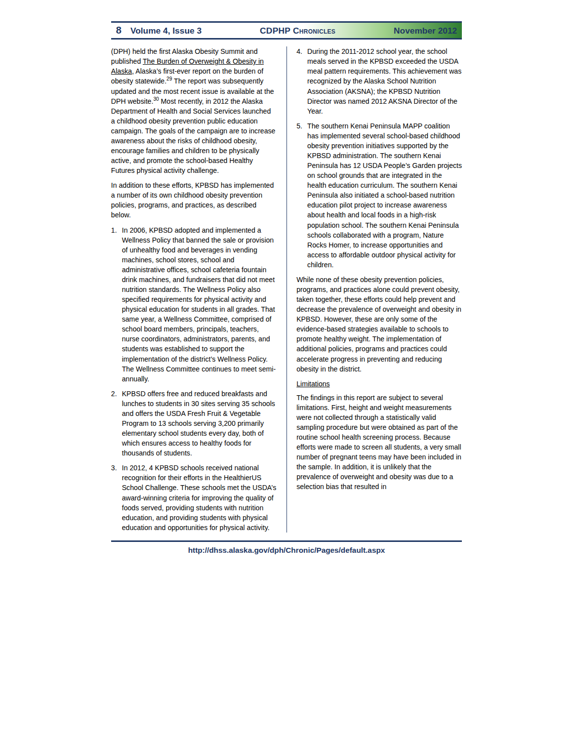8 Volume 4, Issue 3
CDPHP Chronicles
November 2012
(DPH) held the first Alaska Obesity Summit and published The Burden of Overweight & Obesity in Alaska, Alaska’s first-ever report on the burden of obesity statewide.29 The report was subsequently updated and the most recent issue is available at the DPH website.30 Most recently, in 2012 the Alaska Department of Health and Social Services launched a childhood obesity prevention public education campaign. The goals of the campaign are to increase awareness about the risks of childhood obesity, encourage families and children to be physically active, and promote the school-based Healthy Futures physical activity challenge.
In addition to these efforts, KPBSD has implemented a number of its own childhood obesity prevention policies, programs, and practices, as described below.
In 2006, KPBSD adopted and implemented a Wellness Policy that banned the sale or provision of unhealthy food and beverages in vending machines, school stores, school and administrative offices, school cafeteria fountain drink machines, and fundraisers that did not meet nutrition standards. The Wellness Policy also specified requirements for physical activity and physical education for students in all grades. That same year, a Wellness Committee, comprised of school board members, principals, teachers, nurse coordinators, administrators, parents, and students was established to support the implementation of the district’s Wellness Policy. The Wellness Committee continues to meet semi-annually.
KPBSD offers free and reduced breakfasts and lunches to students in 30 sites serving 35 schools and offers the USDA Fresh Fruit & Vegetable Program to 13 schools serving 3,200 primarily elementary school students every day, both of which ensures access to healthy foods for thousands of students.
In 2012, 4 KPBSD schools received national recognition for their efforts in the HealthierUS School Challenge. These schools met the USDA’s award-winning criteria for improving the quality of foods served, providing students with nutrition education, and providing students with physical education and opportunities for physical activity.
During the 2011-2012 school year, the school meals served in the KPBSD exceeded the USDA meal pattern requirements. This achievement was recognized by the Alaska School Nutrition Association (AKSNA); the KPBSD Nutrition Director was named 2012 AKSNA Director of the Year.
The southern Kenai Peninsula MAPP coalition has implemented several school-based childhood obesity prevention initiatives supported by the KPBSD administration. The southern Kenai Peninsula has 12 USDA People’s Garden projects on school grounds that are integrated in the health education curriculum. The southern Kenai Peninsula also initiated a school-based nutrition education pilot project to increase awareness about health and local foods in a high-risk population school. The southern Kenai Peninsula schools collaborated with a program, Nature Rocks Homer, to increase opportunities and access to affordable outdoor physical activity for children.
While none of these obesity prevention policies, programs, and practices alone could prevent obesity, taken together, these efforts could help prevent and decrease the prevalence of overweight and obesity in KPBSD. However, these are only some of the evidence-based strategies available to schools to promote healthy weight. The implementation of additional policies, programs and practices could accelerate progress in preventing and reducing obesity in the district.
Limitations
The findings in this report are subject to several limitations. First, height and weight measurements were not collected through a statistically valid sampling procedure but were obtained as part of the routine school health screening process. Because efforts were made to screen all students, a very small number of pregnant teens may have been included in the sample. In addition, it is unlikely that the prevalence of overweight and obesity was due to a selection bias that resulted in
http://dhss.alaska.gov/dph/Chronic/Pages/default.aspx